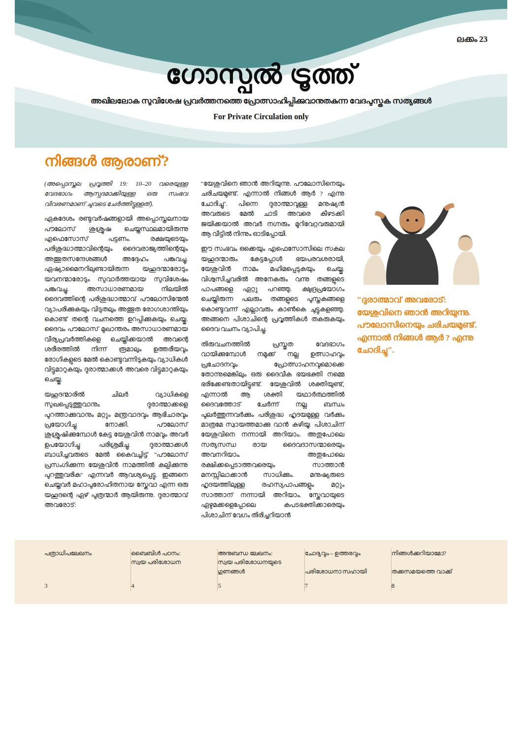ലക്കം 23
ഗോസ്പൽ ട്രൂത്ത്
അഖിലലോക സുവിശേഷ പ്രവർത്തനത്തെ പ്രോത്സാഹിപ്പിക്കുവാനുതകുന്ന വേദപുസ്തക സത്യങ്ങൾ
For Private Circulation only
നിങ്ങൾ ആരാണ്?
(അപ്പൊസ്തല പ്രവൃത്തി 19: 10–20 വരെയുള്ള വേദഭാഗം ആസ്പദമാക്കിയുള്ള ഒരു സംഭവ വിവരണമാണ് ചുവടെ ചേർത്തിട്ടുള്ളത്).
ഏകദേശം രണ്ടുവർഷങ്ങളായി അപ്പൊസ്തലനായ പൗലോസ് ശുശ്രൂഷ ചെയ്തസ്ഥലമായിരുന്നു എഫെസോസ് പട്ടണം. രക്ഷയുടെയും പരിശുദ്ധാത്മാവിന്റെയും ദൈവരാജ്യത്തിന്റെയും അത്ഭുതസന്ദേശങ്ങൾ അദ്ദേഹം പങ്കുവച്ചു. ഏഷ്യാമൈനറിലുണ്ടായിരുന്ന യഹൂദന്മാരോടും യവനന്മാരോടും സുവാർത്തയായ സുവിശേഷം പങ്കുവച്ചു. അസാധാരണമായ നിലയിൽ ദൈവത്തിന്റെ പരിശുദ്ധാത്മാവ് പൗലോസിന്മേൽ വ്യാപരിക്കുകയും വിടുതലും അത്ഭുത രോഗശാന്തിയും കൊണ്ട് തന്റെ വചനത്തെ ഉറപ്പിക്കുകയും ചെയ്തു. ദൈവം പൗലോസ് മുഖാന്തരം അസാധാരണമായ വീര്യപ്രവർത്തികളെ ചെയ്തിക്കയാൽ അവന്റെ ശരീരത്തിൽ നിന്ന് രൂമാലും ഉത്തരീയവും രോഗികളുടെ മേൽ കൊണ്ടുവന്നിടുകയും വ്യാധികൾ വിട്ടുമാറുകയും ദുരാത്മാക്കൾ അവരെ വിട്ടുമാറുകയും ചെയ്തു.
യഹൂദന്മാരിൽ ചിലർ വ്യാധികളെ സുഖപ്പെടുത്തുവാനും ദുരാത്മാക്കളെ പുറത്താക്കുവാനും മറ്റും മന്ത്രവാദവും ആഭിചാരവും പ്രയോഗിച്ചു നോക്കി. പൗലോസ് ശുശ്രൂഷിക്കുമ്പോൾ കേട്ട യേശുവിൻ നാമവും അവർ ഉപയോഗിച്ചു പരിശ്രമിച്ചു. ദുരാത്മാക്കൾ ബാധിച്ചവരുടെ മേൽ കൈവച്ചിട്ട് "പൗലോസ് പ്രസംഗിക്കുന്ന യേശുവിൻ നാമത്തിൽ കല്പിക്കുന്നു പുറത്തുവരിക" എന്നവർ ആവശ്യപ്പെട്ടു. ഇങ്ങനെ ചെയ്തവർ മഹാപുരോഹിതനായ സ്കേവാ എന്ന ഒരു യഹൂദന്റെ ഏഴ് പുത്രന്മാർ ആയിരുന്നു. ദുരാത്മാവ് അവരോട്:
"യേശുവിനെ ഞാൻ അറിയുന്നു. പൗലോസിനെയും ചരിചയമുണ്ട്. എന്നാൽ നിങ്ങൾ ആർ ? എന്നു ചോദിച്ചു". പിന്നെ ദുരാത്മാവുള്ള മനുഷ്യൻ അവരുടെ മേൽ ചാടി അവരെ കീഴടക്കി ജയിക്കയാൽ അവർ നഗ്നരും മുറിവേറ്റവരുമായി ആ വീട്ടിൽ നിന്നും ഓടിപ്പോയി.
ഈ സംഭവം ഒക്കെയും എഫെസോസിലെ സകല യഹൂദന്മാരും കേട്ടപ്പോൾ ഭയപരവശരായി, യേശുവിൻ നാമം മഹിമപ്പെടുകയും ചെയ്തു. വിശ്വസിച്ചവരിൽ അനേകരും വന്നു തങ്ങളുടെ പാപങ്ങളെ ഏറ്റു പറഞ്ഞു. ക്ഷുദ്രപ്രയോഗം ചെയ്തിരുന്ന പലരും തങ്ങളുടെ പുസ്തകങ്ങളെ കൊണ്ടുവന്ന് എല്ലാവരും കാൺകെ ചുട്ടുകളഞ്ഞു. അങ്ങനെ പിശാചിന്റെ പ്രവൃത്തികൾ തകരുകയും ദൈവ വചനം വ്യാപിച്ചു.
തിരുവചനത്തിൽ പ്രസ്തുത വേദഭാഗം വായിക്കുമ്പോൾ നമുക്ക് നല്ല ഉത്സാഹവും പ്രചോദനവും പ്രോത്സാഹനവുമൊക്കെ തോന്നുമെങ്കിലും ഒരു ദൈവീക ഭയഭക്തി നമ്മെ ഭരിക്കേണ്ടതായിട്ടുണ്ട്. യേശുവിൽ ശക്തിയുണ്ട്, എന്നാൽ ആ ശക്തി യഥാർത്ഥത്തിൽ ദൈവത്തോട് ചേർന്ന് നല്ല ബന്ധം പുലർത്തുന്നവർക്കും പരിശുദ്ധ ഹൃദയമുള്ള വർക്കും മാത്രമേ സ്വായത്തമാക്കു വാൻ കഴിയൂ. പിശാചിന് യേശുവിനെ നന്നായി അറിയാം. അതുപോലെ സത്യസന്ധ രായ ദൈവദാസന്മാരെയും അവനറിയാം. അതുപോലെ രക്ഷിക്കപ്പെടാത്തവരെയും സാത്താൻ മനസ്സിലാക്കാൻ സാധിക്കും. മനുഷ്യരുടെ ഹൃദയത്തിലുള്ള രഹസ്യപാപങ്ങളും മറ്റും സാത്താന് നന്നായി അറിയാം. സ്കേവായുടെ ഏഴുമക്കളെപ്പോലെ കപടഭക്തിക്കാരെയും പിശാചിന് വേഗം തിരിച്ചറിയാൻ
"ദുരാത്മാവ് അവരോട്: യേശുവിനെ ഞാൻ അറിയുന്നു. പൗലോസിനെയും ചരിചയമുണ്ട്. എന്നാൽ നിങ്ങൾ ആർ ? എന്നു ചോദിച്ചു".
പത്രാധിപലേഖനം 3
ബൈബിൾ പഠനം:
സ്വയ പരിശോധന 4
അനുബന്ധ ലേഖനം:
സ്വയ പരിശോധനയുടെ ഗുണങ്ങൾ 5
ചോദ്യവും – ഉത്തരവും
പരിശോധനാ സഹായി 7
നിങ്ങൾക്കറിയാമോ?
തക്കസമയത്തെ വാക്ക് 8